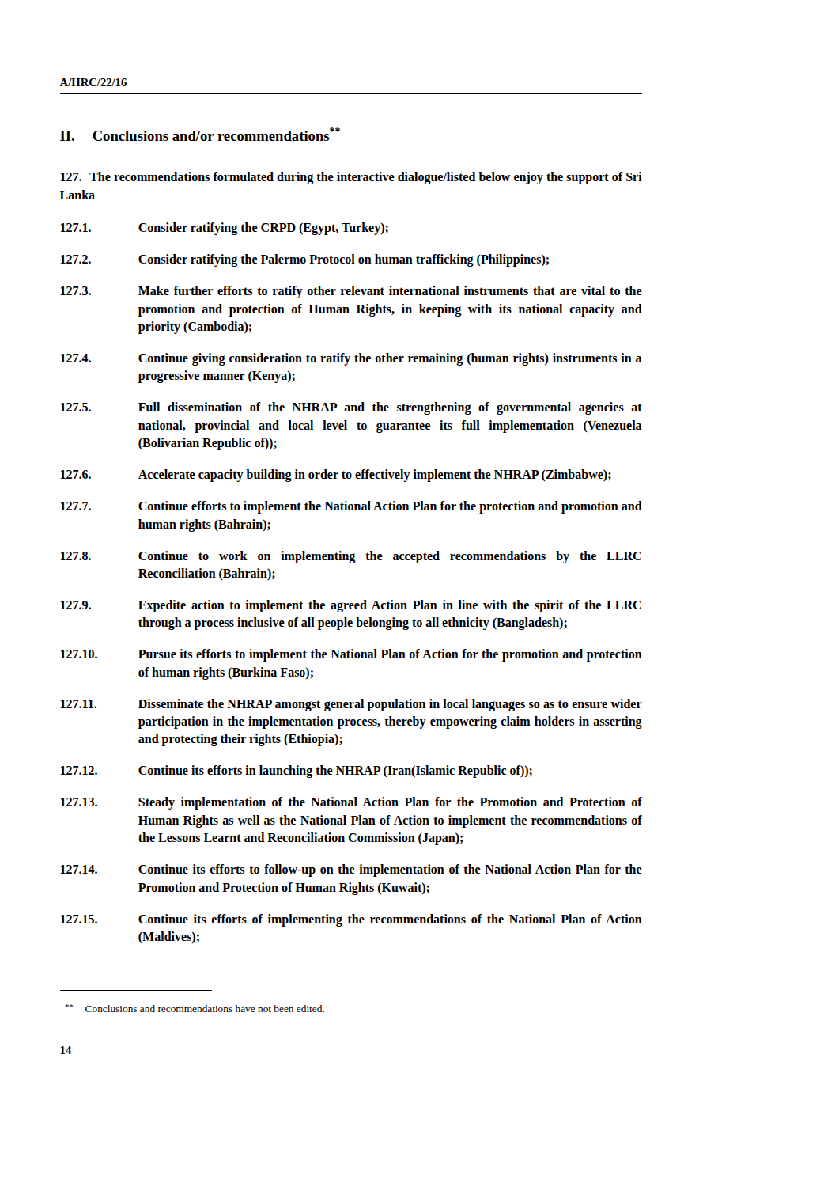A/HRC/22/16
II. Conclusions and/or recommendations**
127. The recommendations formulated during the interactive dialogue/listed below enjoy the support of Sri Lanka
127.1. Consider ratifying the CRPD (Egypt, Turkey);
127.2. Consider ratifying the Palermo Protocol on human trafficking (Philippines);
127.3. Make further efforts to ratify other relevant international instruments that are vital to the promotion and protection of Human Rights, in keeping with its national capacity and priority (Cambodia);
127.4. Continue giving consideration to ratify the other remaining (human rights) instruments in a progressive manner (Kenya);
127.5. Full dissemination of the NHRAP and the strengthening of governmental agencies at national, provincial and local level to guarantee its full implementation (Venezuela (Bolivarian Republic of));
127.6. Accelerate capacity building in order to effectively implement the NHRAP (Zimbabwe);
127.7. Continue efforts to implement the National Action Plan for the protection and promotion and human rights (Bahrain);
127.8. Continue to work on implementing the accepted recommendations by the LLRC Reconciliation (Bahrain);
127.9. Expedite action to implement the agreed Action Plan in line with the spirit of the LLRC through a process inclusive of all people belonging to all ethnicity (Bangladesh);
127.10. Pursue its efforts to implement the National Plan of Action for the promotion and protection of human rights (Burkina Faso);
127.11. Disseminate the NHRAP amongst general population in local languages so as to ensure wider participation in the implementation process, thereby empowering claim holders in asserting and protecting their rights (Ethiopia);
127.12. Continue its efforts in launching the NHRAP (Iran(Islamic Republic of));
127.13. Steady implementation of the National Action Plan for the Promotion and Protection of Human Rights as well as the National Plan of Action to implement the recommendations of the Lessons Learnt and Reconciliation Commission (Japan);
127.14. Continue its efforts to follow-up on the implementation of the National Action Plan for the Promotion and Protection of Human Rights (Kuwait);
127.15. Continue its efforts of implementing the recommendations of the National Plan of Action (Maldives);
**Conclusions and recommendations have not been edited.
14